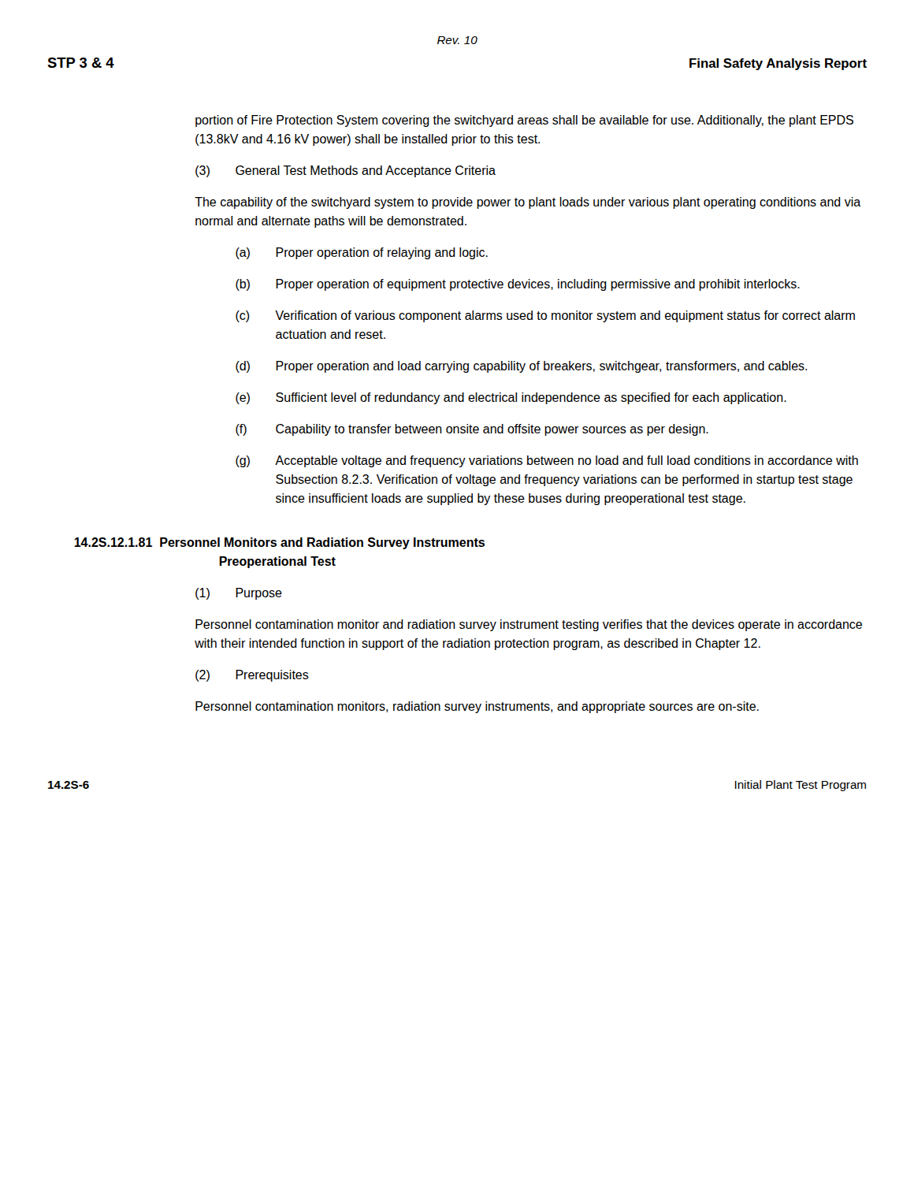Rev. 10
STP 3 & 4
Final Safety Analysis Report
portion of Fire Protection System covering the switchyard areas shall be available for use. Additionally, the plant EPDS (13.8kV and 4.16 kV power) shall be installed prior to this test.
(3)
General Test Methods and Acceptance Criteria
The capability of the switchyard system to provide power to plant loads under various plant operating conditions and via normal and alternate paths will be demonstrated.
(a)
Proper operation of relaying and logic.
(b)
Proper operation of equipment protective devices, including permissive and prohibit interlocks.
(c)
Verification of various component alarms used to monitor system and equipment status for correct alarm actuation and reset.
(d)
Proper operation and load carrying capability of breakers, switchgear, transformers, and cables.
(e)
Sufficient level of redundancy and electrical independence as specified for each application.
(f)
Capability to transfer between onsite and offsite power sources as per design.
(g)
Acceptable voltage and frequency variations between no load and full load conditions in accordance with Subsection 8.2.3. Verification of voltage and frequency variations can be performed in startup test stage since insufficient loads are supplied by these buses during preoperational test stage.
14.2S.12.1.81 Personnel Monitors and Radiation Survey InstrumentsPreoperational Test
(1)
Purpose
Personnel contamination monitor and radiation survey instrument testing verifies that the devices operate in accordance with their intended function in support of the radiation protection program, as described in Chapter 12.
(2)
Prerequisites
Personnel contamination monitors, radiation survey instruments, and appropriate sources are on-site.
14.2S-6
Initial Plant Test Program